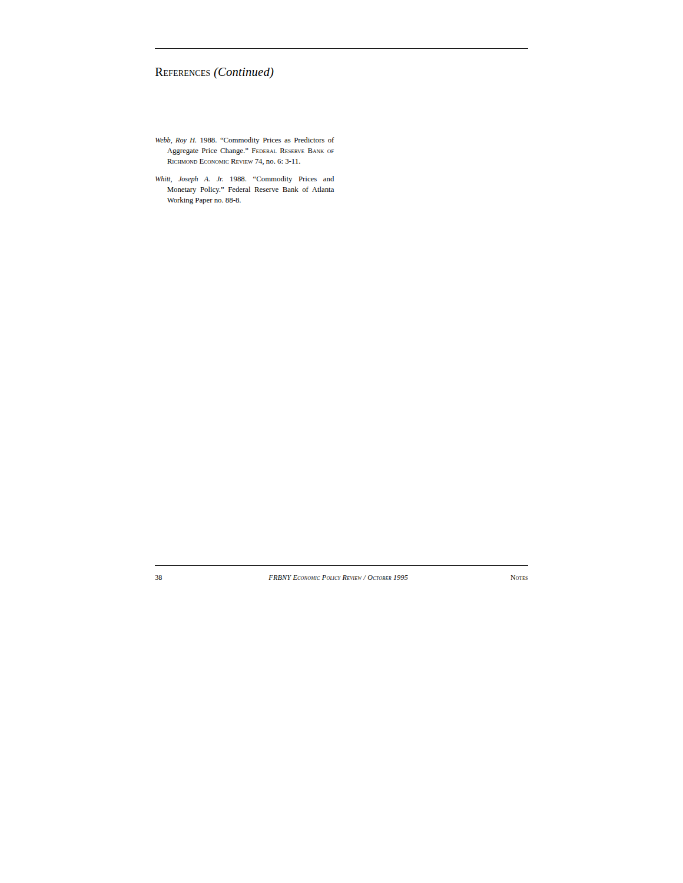References (Continued)
Webb, Roy H. 1988. “Commodity Prices as Predictors of Aggregate Price Change.” Federal Reserve Bank of Richmond Economic Review 74, no. 6: 3-11.
Whitt, Joseph A. Jr. 1988. “Commodity Prices and Monetary Policy.” Federal Reserve Bank of Atlanta Working Paper no. 88-8.
38 FRBNY Economic Policy Review / October 1995 Notes